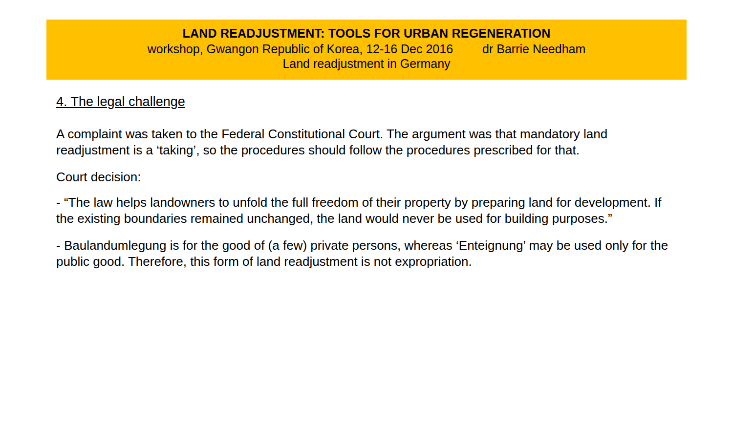LAND READJUSTMENT: TOOLS FOR URBAN REGENERATION
workshop, Gwangon Republic of Korea, 12-16 Dec 2016 dr Barrie Needham
Land readjustment in Germany
4. The legal challenge
A complaint was taken to the Federal Constitutional Court. The argument was that mandatory land readjustment is a ‘taking’, so the procedures should follow the procedures prescribed for that.
Court decision:
- “The law helps landowners to unfold the full freedom of their property by preparing land for development. If the existing boundaries remained unchanged, the land would never be used for building purposes.”
- Baulandumlegung is for the good of (a few) private persons, whereas ‘Enteignung’ may be used only for the public good. Therefore, this form of land readjustment is not expropriation.